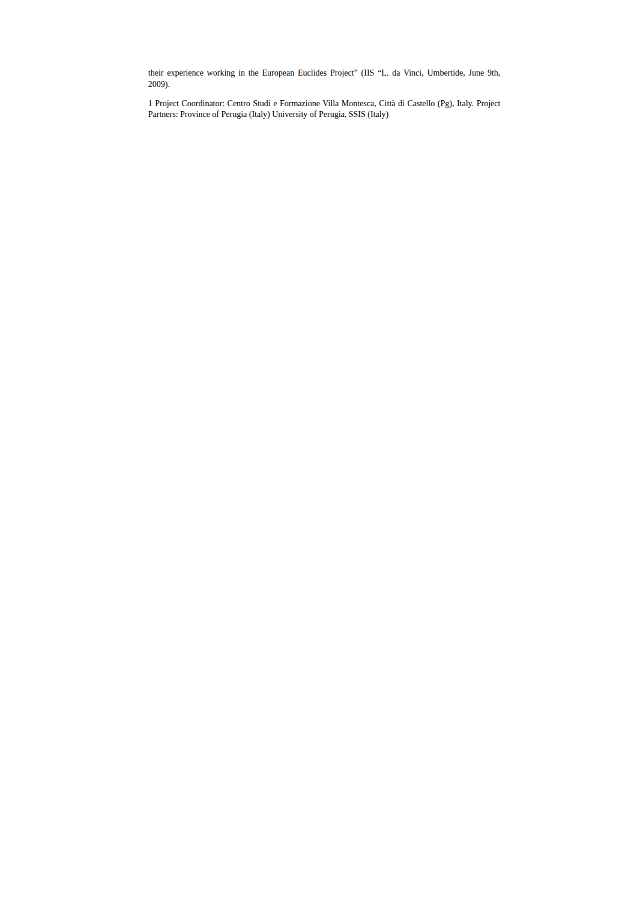their experience working in the European Euclides Project” (IIS “L. da Vinci, Umbertide, June 9th, 2009).
1 Project Coordinator: Centro Studi e Formazione Villa Montesca, Città di Castello (Pg), Italy. Project Partners: Province of Perugia (Italy) University of Perugia, SSIS (Italy)